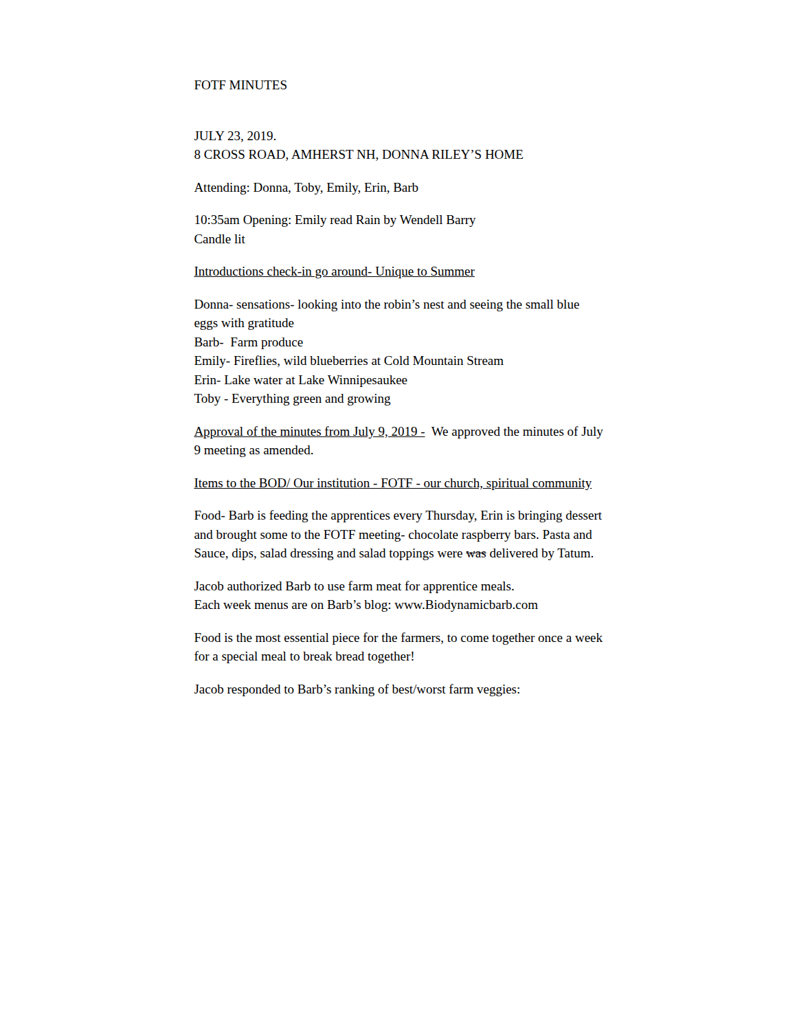FOTF MINUTES
JULY 23, 2019.
8 CROSS ROAD, AMHERST NH, DONNA RILEY’S HOME
Attending: Donna, Toby, Emily, Erin, Barb
10:35am Opening: Emily read Rain by Wendell Barry
Candle lit
Introductions check-in go around- Unique to Summer
Donna- sensations- looking into the robin’s nest and seeing the small blue eggs with gratitude
Barb- Farm produce
Emily- Fireflies, wild blueberries at Cold Mountain Stream
Erin- Lake water at Lake Winnipesaukee
Toby - Everything green and growing
Approval of the minutes from July 9, 2019 - We approved the minutes of July 9 meeting as amended.
Items to the BOD/ Our institution - FOTF - our church, spiritual community
Food- Barb is feeding the apprentices every Thursday, Erin is bringing dessert and brought some to the FOTF meeting- chocolate raspberry bars. Pasta and Sauce, dips, salad dressing and salad toppings were was delivered by Tatum.
Jacob authorized Barb to use farm meat for apprentice meals.
Each week menus are on Barb’s blog: www.Biodynamicbarb.com
Food is the most essential piece for the farmers, to come together once a week for a special meal to break bread together!
Jacob responded to Barb’s ranking of best/worst farm veggies: